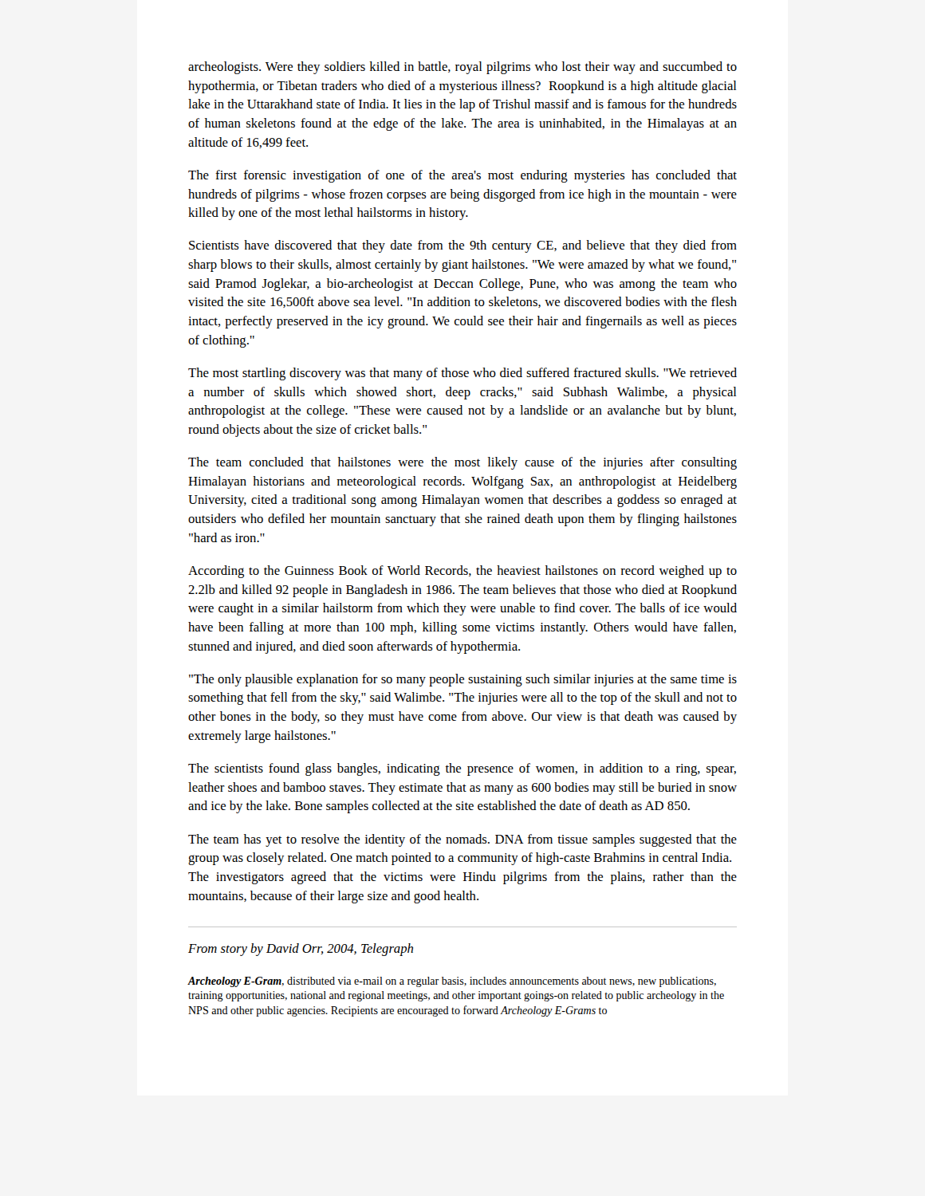archeologists. Were they soldiers killed in battle, royal pilgrims who lost their way and succumbed to hypothermia, or Tibetan traders who died of a mysterious illness? Roopkund is a high altitude glacial lake in the Uttarakhand state of India. It lies in the lap of Trishul massif and is famous for the hundreds of human skeletons found at the edge of the lake. The area is uninhabited, in the Himalayas at an altitude of 16,499 feet.
The first forensic investigation of one of the area's most enduring mysteries has concluded that hundreds of pilgrims - whose frozen corpses are being disgorged from ice high in the mountain - were killed by one of the most lethal hailstorms in history.
Scientists have discovered that they date from the 9th century CE, and believe that they died from sharp blows to their skulls, almost certainly by giant hailstones. "We were amazed by what we found," said Pramod Joglekar, a bio-archeologist at Deccan College, Pune, who was among the team who visited the site 16,500ft above sea level. "In addition to skeletons, we discovered bodies with the flesh intact, perfectly preserved in the icy ground. We could see their hair and fingernails as well as pieces of clothing."
The most startling discovery was that many of those who died suffered fractured skulls. "We retrieved a number of skulls which showed short, deep cracks," said Subhash Walimbe, a physical anthropologist at the college. "These were caused not by a landslide or an avalanche but by blunt, round objects about the size of cricket balls."
The team concluded that hailstones were the most likely cause of the injuries after consulting Himalayan historians and meteorological records. Wolfgang Sax, an anthropologist at Heidelberg University, cited a traditional song among Himalayan women that describes a goddess so enraged at outsiders who defiled her mountain sanctuary that she rained death upon them by flinging hailstones "hard as iron."
According to the Guinness Book of World Records, the heaviest hailstones on record weighed up to 2.2lb and killed 92 people in Bangladesh in 1986. The team believes that those who died at Roopkund were caught in a similar hailstorm from which they were unable to find cover. The balls of ice would have been falling at more than 100 mph, killing some victims instantly. Others would have fallen, stunned and injured, and died soon afterwards of hypothermia.
"The only plausible explanation for so many people sustaining such similar injuries at the same time is something that fell from the sky," said Walimbe. "The injuries were all to the top of the skull and not to other bones in the body, so they must have come from above. Our view is that death was caused by extremely large hailstones."
The scientists found glass bangles, indicating the presence of women, in addition to a ring, spear, leather shoes and bamboo staves. They estimate that as many as 600 bodies may still be buried in snow and ice by the lake. Bone samples collected at the site established the date of death as AD 850.
The team has yet to resolve the identity of the nomads. DNA from tissue samples suggested that the group was closely related. One match pointed to a community of high-caste Brahmins in central India.
The investigators agreed that the victims were Hindu pilgrims from the plains, rather than the mountains, because of their large size and good health.
From story by David Orr, 2004, Telegraph
Archeology E-Gram, distributed via e-mail on a regular basis, includes announcements about news, new publications, training opportunities, national and regional meetings, and other important goings-on related to public archeology in the NPS and other public agencies. Recipients are encouraged to forward Archeology E-Grams to